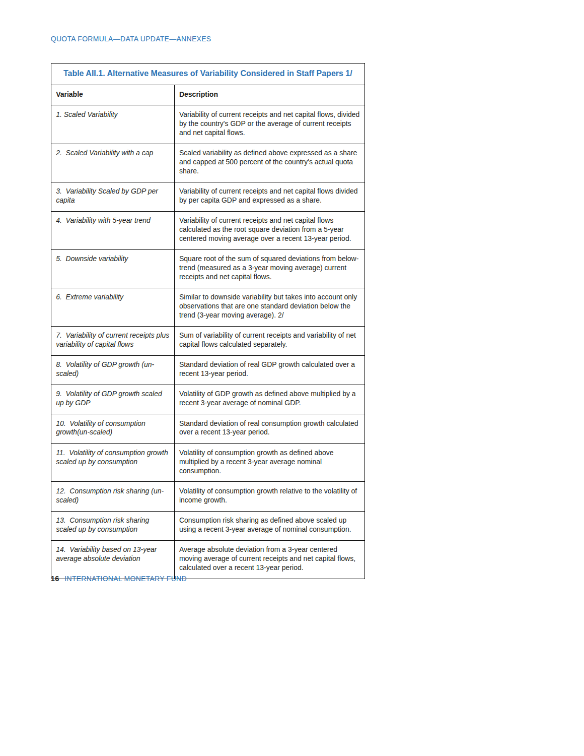QUOTA FORMULA—DATA UPDATE—ANNEXES
| Table AII.1. Alternative Measures of Variability Considered in Staff Papers 1/ |
| Variable | Description |
| 1. Scaled Variability | Variability of current receipts and net capital flows, divided by the country's GDP or the average of current receipts and net capital flows. |
| 2. Scaled Variability with a cap | Scaled variability as defined above expressed as a share and capped at 500 percent of the country's actual quota share. |
| 3. Variability Scaled by GDP per capita | Variability of current receipts and net capital flows divided by per capita GDP and expressed as a share. |
| 4. Variability with 5-year trend | Variability of current receipts and net capital flows calculated as the root square deviation from a 5-year centered moving average over a recent 13-year period. |
| 5. Downside variability | Square root of the sum of squared deviations from below-trend (measured as a 3-year moving average) current receipts and net capital flows. |
| 6. Extreme variability | Similar to downside variability but takes into account only observations that are one standard deviation below the trend (3-year moving average). 2/ |
| 7. Variability of current receipts plus variability of capital flows | Sum of variability of current receipts and variability of net capital flows calculated separately. |
| 8. Volatility of GDP growth (un-scaled) | Standard deviation of real GDP growth calculated over a recent 13-year period. |
| 9. Volatility of GDP growth scaled up by GDP | Volatility of GDP growth as defined above multiplied by a recent 3-year average of nominal GDP. |
| 10. Volatility of consumption growth(un-scaled) | Standard deviation of real consumption growth calculated over a recent 13-year period. |
| 11. Volatility of consumption growth scaled up by consumption | Volatility of consumption growth as defined above multiplied by a recent 3-year average nominal consumption. |
| 12. Consumption risk sharing (un-scaled) | Volatility of consumption growth relative to the volatility of income growth. |
| 13. Consumption risk sharing scaled up by consumption | Consumption risk sharing as defined above scaled up using a recent 3-year average of nominal consumption. |
| 14. Variability based on 13-year average absolute deviation | Average absolute deviation from a 3-year centered moving average of current receipts and net capital flows, calculated over a recent 13-year period. |
16 INTERNATIONAL MONETARY FUND